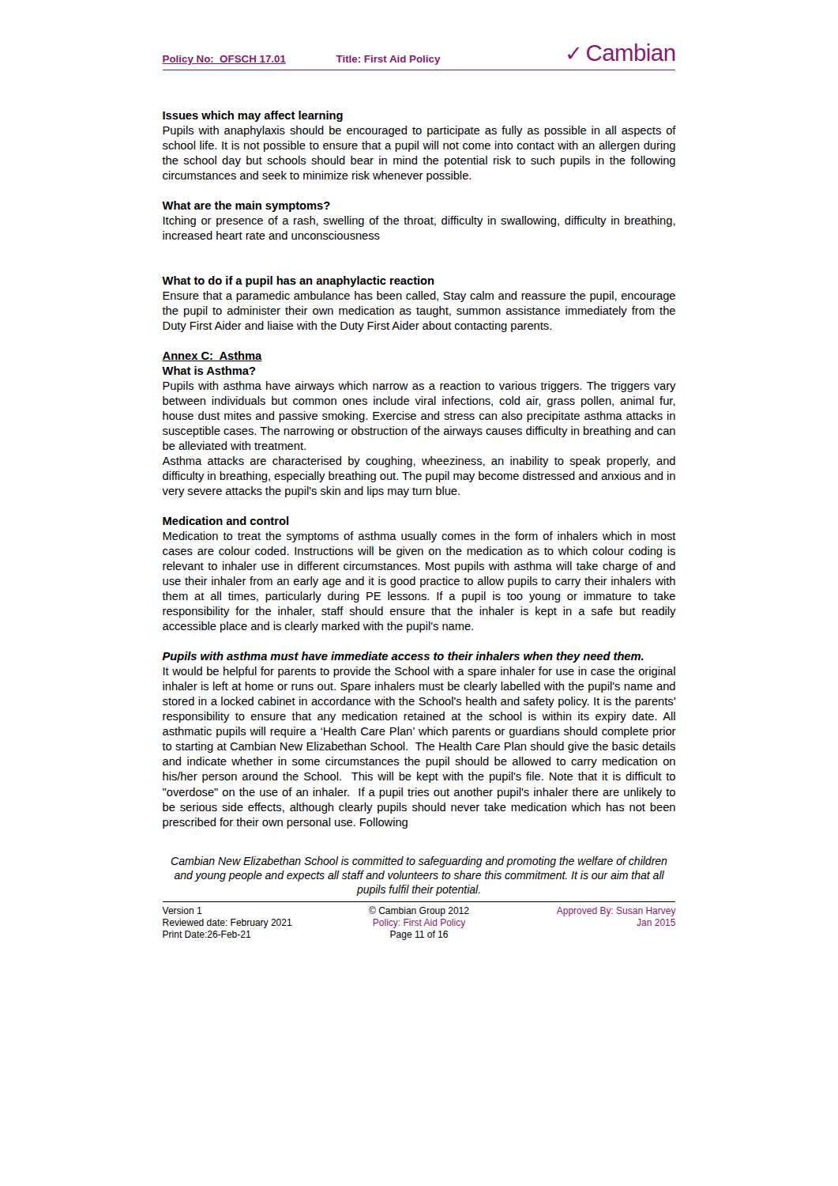Policy No: OFSCH 17.01 Title: First Aid Policy
✓Cambian
Issues which may affect learning
Pupils with anaphylaxis should be encouraged to participate as fully as possible in all aspects of school life. It is not possible to ensure that a pupil will not come into contact with an allergen during the school day but schools should bear in mind the potential risk to such pupils in the following circumstances and seek to minimize risk whenever possible.
What are the main symptoms?
Itching or presence of a rash, swelling of the throat, difficulty in swallowing, difficulty in breathing, increased heart rate and unconsciousness
What to do if a pupil has an anaphylactic reaction
Ensure that a paramedic ambulance has been called, Stay calm and reassure the pupil, encourage the pupil to administer their own medication as taught, summon assistance immediately from the Duty First Aider and liaise with the Duty First Aider about contacting parents.
Annex C: Asthma
What is Asthma?
Pupils with asthma have airways which narrow as a reaction to various triggers. The triggers vary between individuals but common ones include viral infections, cold air, grass pollen, animal fur, house dust mites and passive smoking. Exercise and stress can also precipitate asthma attacks in susceptible cases. The narrowing or obstruction of the airways causes difficulty in breathing and can be alleviated with treatment.
Asthma attacks are characterised by coughing, wheeziness, an inability to speak properly, and difficulty in breathing, especially breathing out. The pupil may become distressed and anxious and in very severe attacks the pupil's skin and lips may turn blue.
Medication and control
Medication to treat the symptoms of asthma usually comes in the form of inhalers which in most cases are colour coded. Instructions will be given on the medication as to which colour coding is relevant to inhaler use in different circumstances. Most pupils with asthma will take charge of and use their inhaler from an early age and it is good practice to allow pupils to carry their inhalers with them at all times, particularly during PE lessons. If a pupil is too young or immature to take responsibility for the inhaler, staff should ensure that the inhaler is kept in a safe but readily accessible place and is clearly marked with the pupil's name.
Pupils with asthma must have immediate access to their inhalers when they need them.
It would be helpful for parents to provide the School with a spare inhaler for use in case the original inhaler is left at home or runs out. Spare inhalers must be clearly labelled with the pupil's name and stored in a locked cabinet in accordance with the School's health and safety policy. It is the parents' responsibility to ensure that any medication retained at the school is within its expiry date. All asthmatic pupils will require a ‘Health Care Plan’ which parents or guardians should complete prior to starting at Cambian New Elizabethan School. The Health Care Plan should give the basic details and indicate whether in some circumstances the pupil should be allowed to carry medication on his/her person around the School. This will be kept with the pupil's file. Note that it is difficult to "overdose" on the use of an inhaler. If a pupil tries out another pupil's inhaler there are unlikely to be serious side effects, although clearly pupils should never take medication which has not been prescribed for their own personal use. Following
Cambian New Elizabethan School is committed to safeguarding and promoting the welfare of children and young people and expects all staff and volunteers to share this commitment. It is our aim that all pupils fulfil their potential.
| Version 1 | © Cambian Group 2012 | Approved By: Susan Harvey |
| Reviewed date: February 2021 | Policy: First Aid Policy | Jan 2015 |
| Print Date:26-Feb-21 | Page 11 of 16 | |